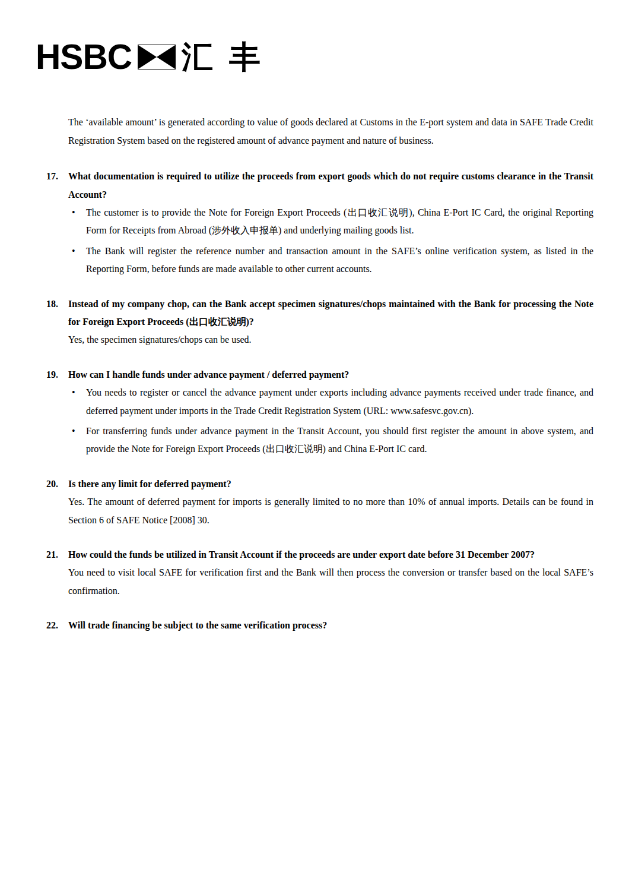HSBC 汇 丰
The ‘available amount’ is generated according to value of goods declared at Customs in the E-port system and data in SAFE Trade Credit Registration System based on the registered amount of advance payment and nature of business.
What documentation is required to utilize the proceeds from export goods which do not require customs clearance in the Transit Account?
The customer is to provide the Note for Foreign Export Proceeds (出口收汇说明), China E-Port IC Card, the original Reporting Form for Receipts from Abroad (涉外收入申报单) and underlying mailing goods list.
The Bank will register the reference number and transaction amount in the SAFE’s online verification system, as listed in the Reporting Form, before funds are made available to other current accounts.
Instead of my company chop, can the Bank accept specimen signatures/chops maintained with the Bank for processing the Note for Foreign Export Proceeds (出口收汇说明)?
Yes, the specimen signatures/chops can be used.
How can I handle funds under advance payment / deferred payment?
You needs to register or cancel the advance payment under exports including advance payments received under trade finance, and deferred payment under imports in the Trade Credit Registration System (URL: www.safesvc.gov.cn).
For transferring funds under advance payment in the Transit Account, you should first register the amount in above system, and provide the Note for Foreign Export Proceeds (出口收汇说明) and China E-Port IC card.
Is there any limit for deferred payment?
Yes. The amount of deferred payment for imports is generally limited to no more than 10% of annual imports. Details can be found in Section 6 of SAFE Notice [2008] 30.
How could the funds be utilized in Transit Account if the proceeds are under export date before 31 December 2007?
You need to visit local SAFE for verification first and the Bank will then process the conversion or transfer based on the local SAFE’s confirmation.
Will trade financing be subject to the same verification process?